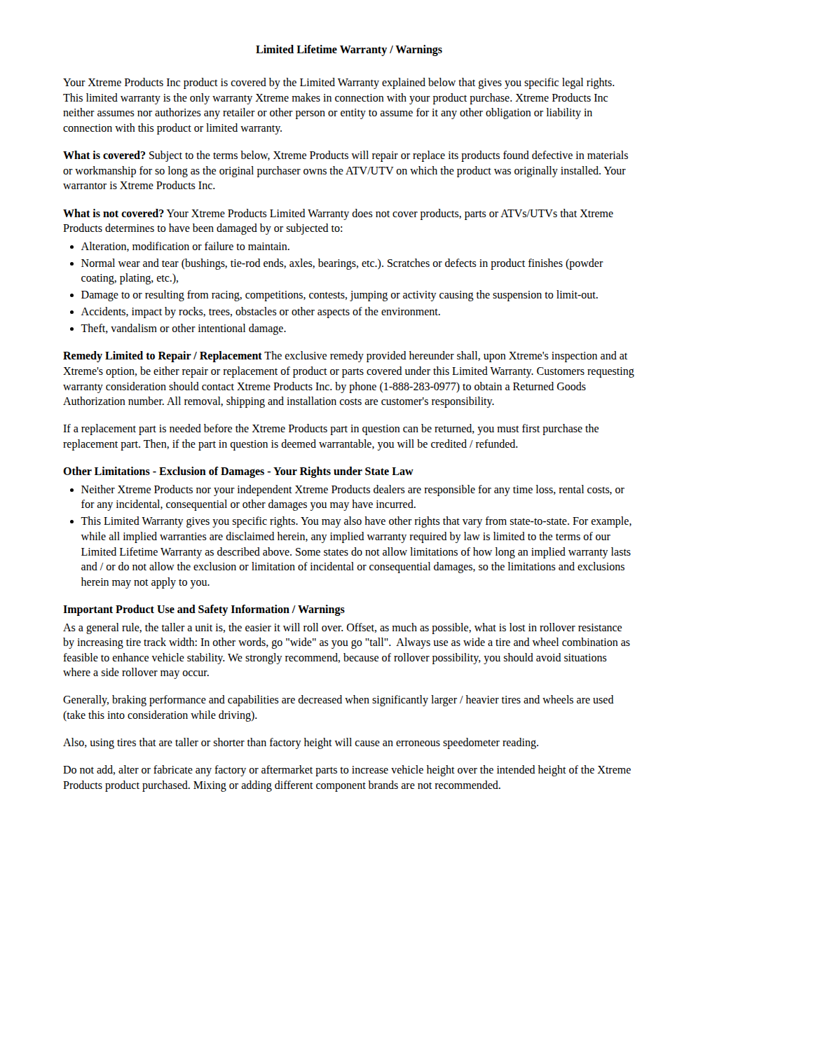Limited Lifetime Warranty / Warnings
Your Xtreme Products Inc product is covered by the Limited Warranty explained below that gives you specific legal rights. This limited warranty is the only warranty Xtreme makes in connection with your product purchase. Xtreme Products Inc neither assumes nor authorizes any retailer or other person or entity to assume for it any other obligation or liability in connection with this product or limited warranty.
What is covered? Subject to the terms below, Xtreme Products will repair or replace its products found defective in materials or workmanship for so long as the original purchaser owns the ATV/UTV on which the product was originally installed. Your warrantor is Xtreme Products Inc.
What is not covered? Your Xtreme Products Limited Warranty does not cover products, parts or ATVs/UTVs that Xtreme Products determines to have been damaged by or subjected to:
Alteration, modification or failure to maintain.
Normal wear and tear (bushings, tie-rod ends, axles, bearings, etc.). Scratches or defects in product finishes (powder coating, plating, etc.),
Damage to or resulting from racing, competitions, contests, jumping or activity causing the suspension to limit-out.
Accidents, impact by rocks, trees, obstacles or other aspects of the environment.
Theft, vandalism or other intentional damage.
Remedy Limited to Repair / Replacement The exclusive remedy provided hereunder shall, upon Xtreme's inspection and at Xtreme's option, be either repair or replacement of product or parts covered under this Limited Warranty. Customers requesting warranty consideration should contact Xtreme Products Inc. by phone (1-888-283-0977) to obtain a Returned Goods Authorization number. All removal, shipping and installation costs are customer's responsibility.
If a replacement part is needed before the Xtreme Products part in question can be returned, you must first purchase the replacement part. Then, if the part in question is deemed warrantable, you will be credited / refunded.
Other Limitations - Exclusion of Damages - Your Rights under State Law
Neither Xtreme Products nor your independent Xtreme Products dealers are responsible for any time loss, rental costs, or for any incidental, consequential or other damages you may have incurred.
This Limited Warranty gives you specific rights. You may also have other rights that vary from state-to-state. For example, while all implied warranties are disclaimed herein, any implied warranty required by law is limited to the terms of our Limited Lifetime Warranty as described above. Some states do not allow limitations of how long an implied warranty lasts and / or do not allow the exclusion or limitation of incidental or consequential damages, so the limitations and exclusions herein may not apply to you.
Important Product Use and Safety Information / Warnings
As a general rule, the taller a unit is, the easier it will roll over. Offset, as much as possible, what is lost in rollover resistance by increasing tire track width: In other words, go "wide" as you go "tall". Always use as wide a tire and wheel combination as feasible to enhance vehicle stability. We strongly recommend, because of rollover possibility, you should avoid situations where a side rollover may occur.
Generally, braking performance and capabilities are decreased when significantly larger / heavier tires and wheels are used (take this into consideration while driving).
Also, using tires that are taller or shorter than factory height will cause an erroneous speedometer reading.
Do not add, alter or fabricate any factory or aftermarket parts to increase vehicle height over the intended height of the Xtreme Products product purchased. Mixing or adding different component brands are not recommended.